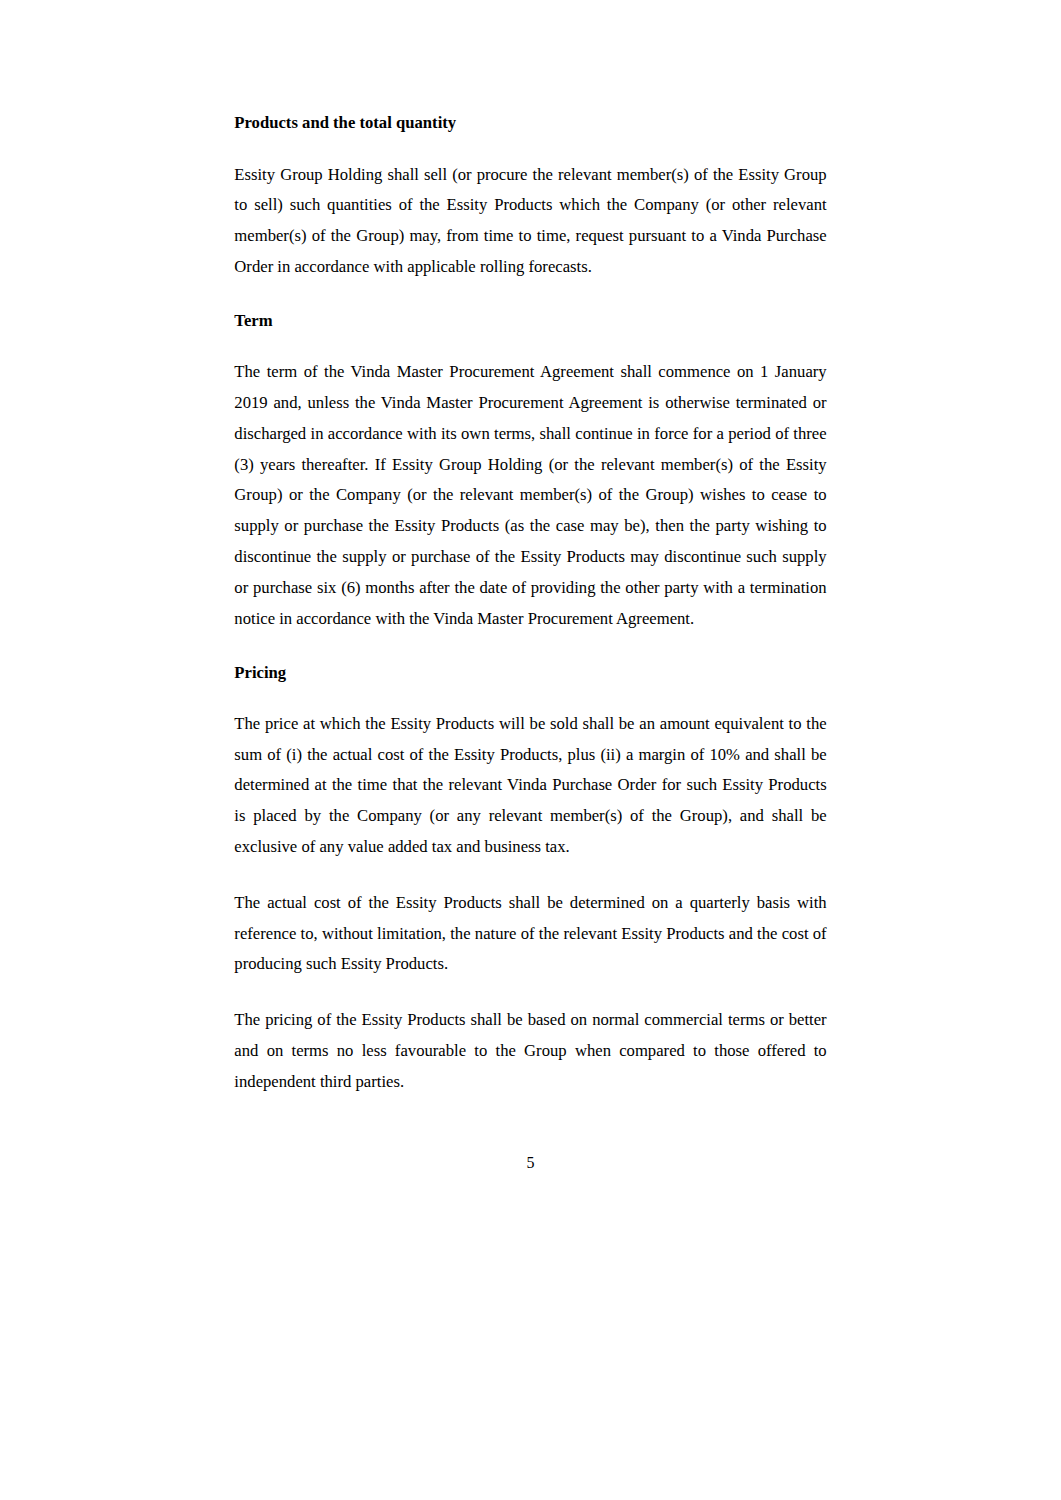Products and the total quantity
Essity Group Holding shall sell (or procure the relevant member(s) of the Essity Group to sell) such quantities of the Essity Products which the Company (or other relevant member(s) of the Group) may, from time to time, request pursuant to a Vinda Purchase Order in accordance with applicable rolling forecasts.
Term
The term of the Vinda Master Procurement Agreement shall commence on 1 January 2019 and, unless the Vinda Master Procurement Agreement is otherwise terminated or discharged in accordance with its own terms, shall continue in force for a period of three (3) years thereafter. If Essity Group Holding (or the relevant member(s) of the Essity Group) or the Company (or the relevant member(s) of the Group) wishes to cease to supply or purchase the Essity Products (as the case may be), then the party wishing to discontinue the supply or purchase of the Essity Products may discontinue such supply or purchase six (6) months after the date of providing the other party with a termination notice in accordance with the Vinda Master Procurement Agreement.
Pricing
The price at which the Essity Products will be sold shall be an amount equivalent to the sum of (i) the actual cost of the Essity Products, plus (ii) a margin of 10% and shall be determined at the time that the relevant Vinda Purchase Order for such Essity Products is placed by the Company (or any relevant member(s) of the Group), and shall be exclusive of any value added tax and business tax.
The actual cost of the Essity Products shall be determined on a quarterly basis with reference to, without limitation, the nature of the relevant Essity Products and the cost of producing such Essity Products.
The pricing of the Essity Products shall be based on normal commercial terms or better and on terms no less favourable to the Group when compared to those offered to independent third parties.
5